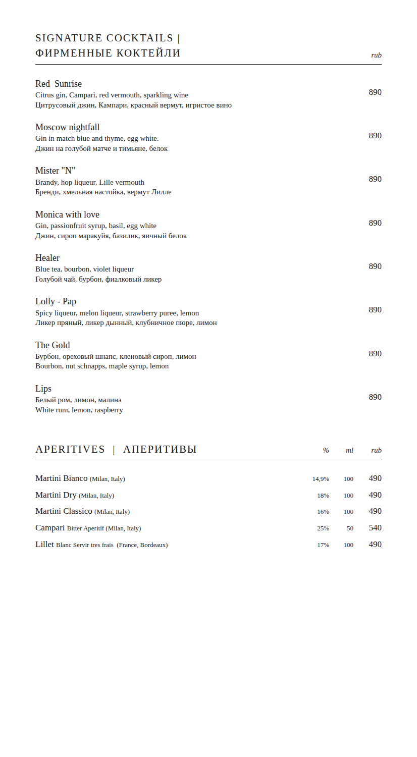Signature cocktails |
Фирменные коктейли
rub
Red Sunrise Citrus gin, Campari, red vermouth, sparkling wine
Цитрусовый джин, Кампари, красный вермут, игристое вино
890
Moscow nightfall Gin in match blue and thyme, egg white.
Джин на голубой матче и тимьяне, белок
890
Mister "N" Brandy, hop liqueur, Lille vermouth
Бренди, хмельная настойка, вермут Лилле
890
Monica with love Gin, passionfruit syrup, basil, egg white
Джин, сироп маракуйя, базилик, яичный белок
890
Healer Blue tea, bourbon, violet liqueur
Голубой чай, бурбон, фиалковый ликер
890
Lolly - Pap Spicy liqueur, melon liqueur, strawberry puree, lemon
Ликер пряный, ликер дынный, клубничное пюре, лимон
890
The Gold Бурбон, ореховый шнапс, кленовый сироп, лимон
Bourbon, nut schnapps, maple syrup, lemon
890
Lips Белый ром, лимон, малина
White rum, lemon, raspberry
890
Aperitives | Аперитивы
% ml rub
| Martini Bianco (Milan, Italy) | 14,9% | 100 | 490 |
| Martini Dry (Milan, Italy) | 18% | 100 | 490 |
| Martini Classico (Milan, Italy) | 16% | 100 | 490 |
| Campari Bitter Aperitif (Milan, Italy) | 25% | 50 | 540 |
| Lillet Blanc Servir tres frais (France, Bordeaux) | 17% | 100 | 490 |